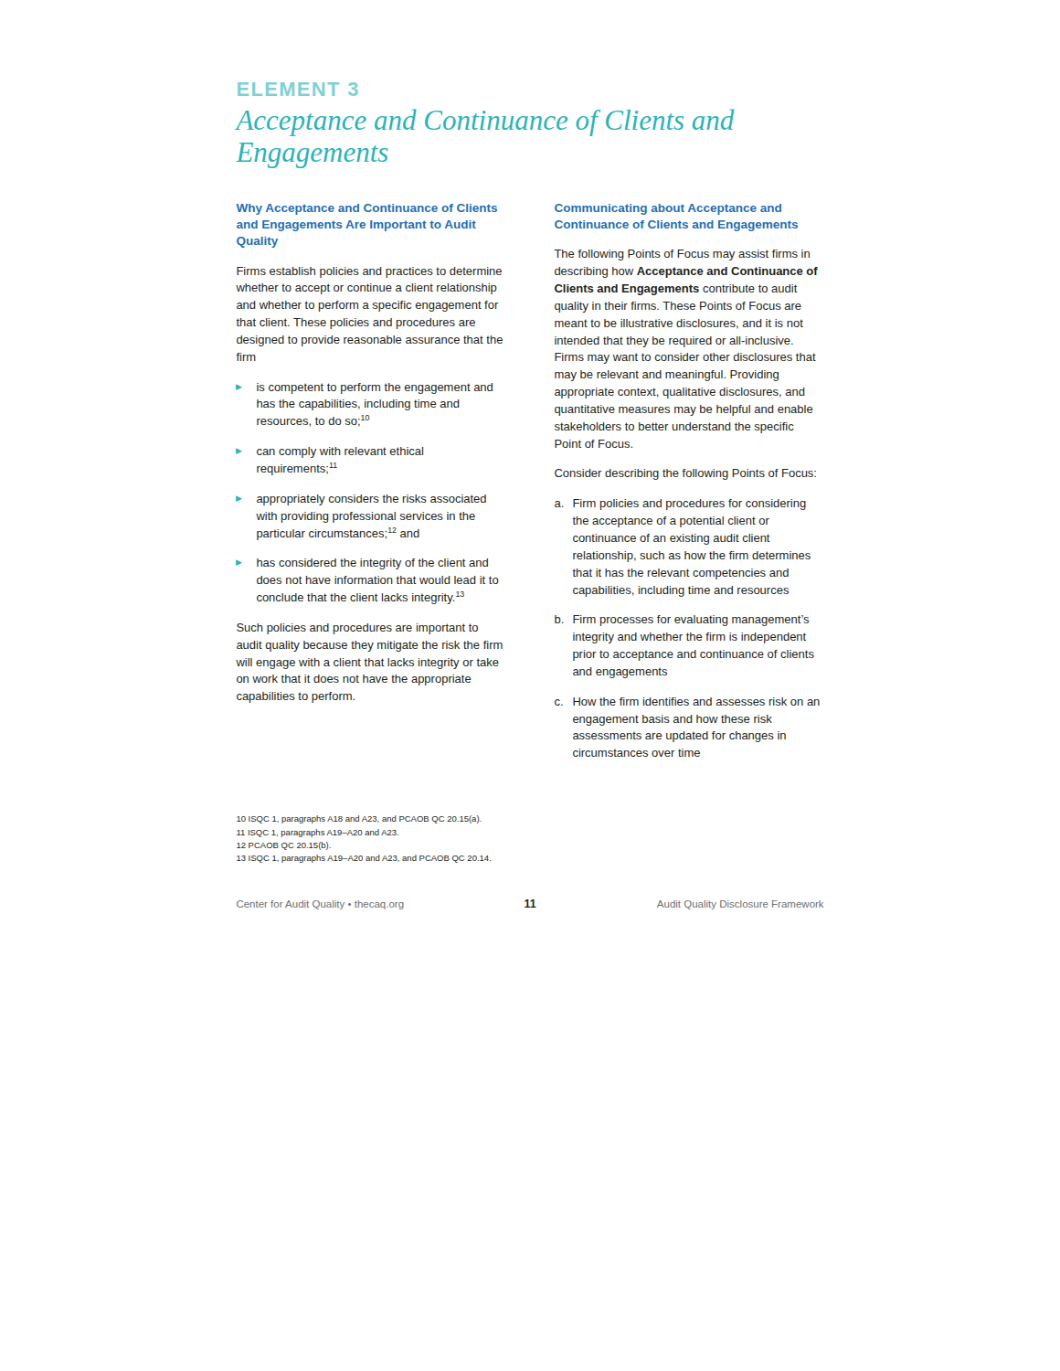Element 3
Acceptance and Continuance of Clients and Engagements
Why Acceptance and Continuance of Clients and Engagements Are Important to Audit Quality
Firms establish policies and practices to determine whether to accept or continue a client relationship and whether to perform a specific engagement for that client. These policies and procedures are designed to provide reasonable assurance that the firm
is competent to perform the engagement and has the capabilities, including time and resources, to do so;10
can comply with relevant ethical requirements;11
appropriately considers the risks associated with providing professional services in the particular circumstances;12 and
has considered the integrity of the client and does not have information that would lead it to conclude that the client lacks integrity.13
Such policies and procedures are important to audit quality because they mitigate the risk the firm will engage with a client that lacks integrity or take on work that it does not have the appropriate capabilities to perform.
Communicating about Acceptance and Continuance of Clients and Engagements
The following Points of Focus may assist firms in describing how Acceptance and Continuance of Clients and Engagements contribute to audit quality in their firms. These Points of Focus are meant to be illustrative disclosures, and it is not intended that they be required or all-inclusive. Firms may want to consider other disclosures that may be relevant and meaningful. Providing appropriate context, qualitative disclosures, and quantitative measures may be helpful and enable stakeholders to better understand the specific Point of Focus.
Consider describing the following Points of Focus:
Firm policies and procedures for considering the acceptance of a potential client or continuance of an existing audit client relationship, such as how the firm determines that it has the relevant competencies and capabilities, including time and resources
Firm processes for evaluating management’s integrity and whether the firm is independent prior to acceptance and continuance of clients and engagements
How the firm identifies and assesses risk on an engagement basis and how these risk assessments are updated for changes in circumstances over time
10 ISQC 1, paragraphs A18 and A23, and PCAOB QC 20.15(a).
11 ISQC 1, paragraphs A19–A20 and A23.
12 PCAOB QC 20.15(b).
13 ISQC 1, paragraphs A19–A20 and A23, and PCAOB QC 20.14.
Center for Audit Quality • thecaq.org
11
Audit Quality Disclosure Framework